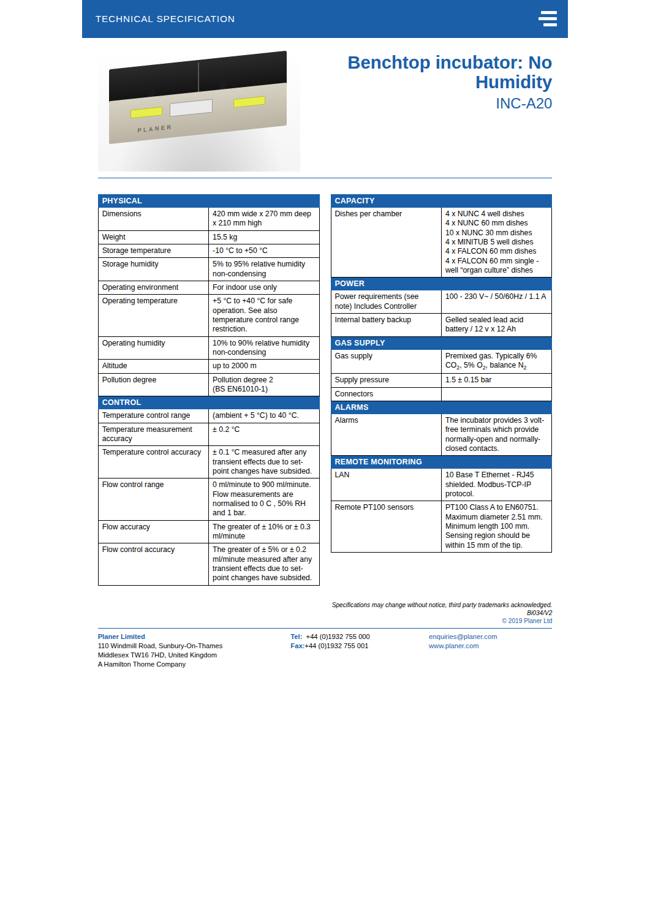TECHNICAL SPECIFICATION
PLANER
Benchtop incubator: No Humidity
INC-A20
| PHYSICAL |
| --- |
| Dimensions | 420 mm wide x 270 mm deep x 210 mm high |
| Weight | 15.5 kg |
| Storage temperature | -10 °C to +50 °C |
| Storage humidity | 5% to 95% relative humidity non-condensing |
| Operating environment | For indoor use only |
| Operating temperature | +5 °C to +40 °C for safe operation. See also temperature control range restriction. |
| Operating humidity | 10% to 90% relative humidity non-condensing |
| Altitude | up to 2000 m |
| Pollution degree | Pollution degree 2 (BS EN61010-1) |
| CONTROL |
| Temperature control range | (ambient + 5 °C) to 40 °C. |
| Temperature measurement accuracy | ± 0.2 °C |
| Temperature control accuracy | ± 0.1 °C measured after any transient effects due to set-point changes have subsided. |
| Flow control range | 0 ml/minute to 900 ml/minute. Flow measurements are normalised to 0 C , 50% RH and 1 bar. |
| Flow accuracy | The greater of ± 10% or ± 0.3 ml/minute |
| Flow control accuracy | The greater of ± 5% or ± 0.2 ml/minute measured after any transient effects due to set-point changes have subsided. |
| CAPACITY |
| --- |
| Dishes per chamber | 4 x NUNC 4 well dishes 4 x NUNC 60 mm dishes 10 x NUNC 30 mm dishes 4 x MINITUB 5 well dishes 4 x FALCON 60 mm dishes 4 x FALCON 60 mm single - well “organ culture” dishes |
| POWER |
| Power requirements (see note) Includes Controller | 100 - 230 V~ / 50/60Hz / 1.1 A |
| Internal battery backup | Gelled sealed lead acid battery / 12 v x 12 Ah |
| GAS SUPPLY |
| Gas supply | Premixed gas. Typically 6% CO 2 , 5% O 2 , balance N 2 |
| Supply pressure | 1.5 ± 0.15 bar |
| Connectors | |
| ALARMS |
| Alarms | The incubator provides 3 volt-free terminals which provide normally-open and normally-closed contacts. |
| REMOTE MONITORING |
| LAN | 10 Base T Ethernet - RJ45 shielded. Modbus-TCP-IP protocol. |
| Remote PT100 sensors | PT100 Class A to EN60751. Maximum diameter 2.51 mm. Minimum length 100 mm. Sensing region should be within 15 mm of the tip. |
Specifications may change without notice, third party trademarks acknowledged.
Bi034/V2
© 2019 Planer Ltd
Planer Limited
110 Windmill Road, Sunbury-On-Thames
Middlesex TW16 7HD, United Kingdom
A Hamilton Thorne Company
Tel: +44 (0)1932 755 000
Fax:+44 (0)1932 755 001
enquiries@planer.com
www.planer.com